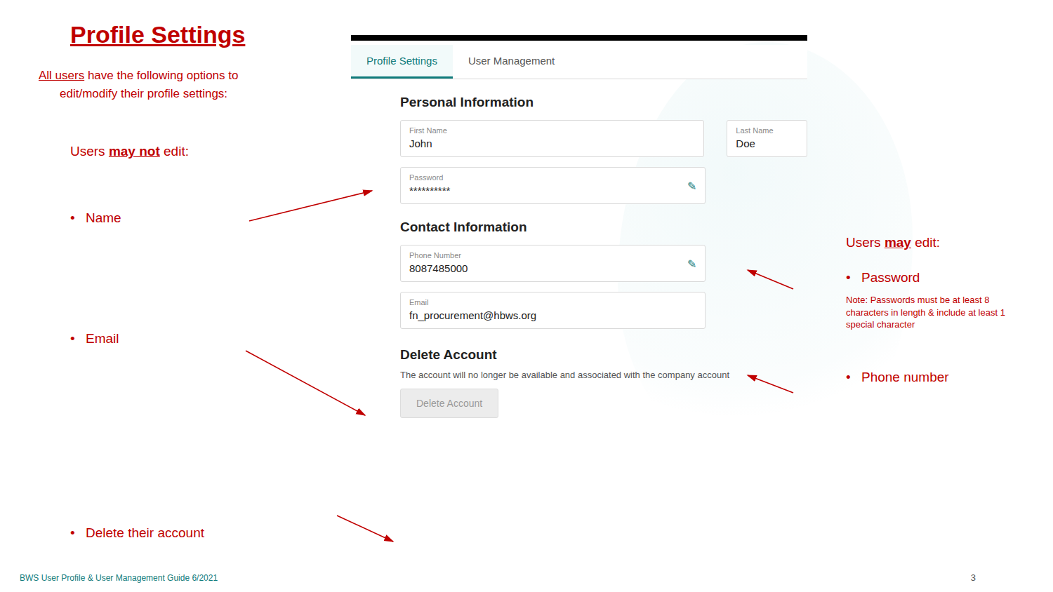Profile Settings
All users have the following options to edit/modify their profile settings:
Users may not edit:
Name
Email
Delete their account
Users may edit:
Password
Note: Passwords must be at least 8 characters in length & include at least 1 special character
Phone number
Profile Settings
User Management
Personal Information
First Name
John
Last Name
Doe
Password
**********
✎
Contact Information
Phone Number
8087485000
✎
Email
fn_procurement@hbws.org
Delete Account
The account will no longer be available and associated with the company account
Delete Account
BWS User Profile & User Management Guide 6/2021
3